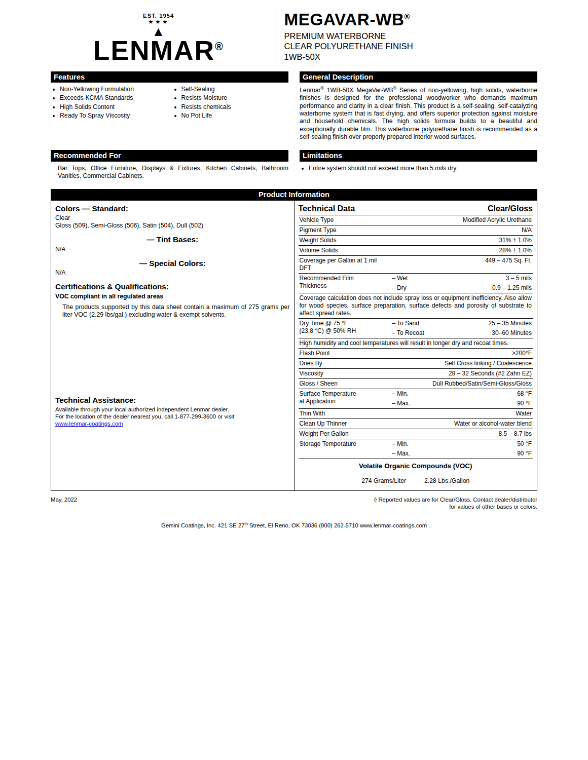EST. 1954
★★★
▲
LENMAR®
MEGAVAR-WB®
PREMIUM WATERBORNE
CLEAR POLYURETHANE FINISH
1WB-50X
Features
Non-Yellowing Formulation
Exceeds KCMA Standards
High Solids Content
Ready To Spray Viscosity
Self-Sealing
Resists Moisture
Resists chemicals
No Pot Life
General Description
Lenmar® 1WB-50X MegaVar-WB® Series of non-yellowing, high solids, waterborne finishes is designed for the professional woodworker who demands maximum performance and clarity in a clear finish. This product is a self-sealing, self-catalyzing waterborne system that is fast drying, and offers superior protection against moisture and household chemicals. The high solids formula builds to a beautiful and exceptionally durable film. This waterborne polyurethane finish is recommended as a self-sealing finish over properly prepared interior wood surfaces.
Recommended For
Bar Tops, Office Furniture, Displays & Fixtures, Kitchen Cabinets, Bathroom Vanities, Commercial Cabinets.
Limitations
Entire system should not exceed more than 5 mils dry.
Product Information
Colors — Standard:
Clear
Gloss (509), Semi-Gloss (506), Satin (504), Dull (502)
— Tint Bases:
N/A
— Special Colors:
N/A
Certifications & Qualifications:
VOC compliant in all regulated areas
The products supported by this data sheet contain a maximum of 275 grams per liter VOC (2.29 lbs/gal.) excluding water & exempt solvents.
Technical Assistance:
Available through your local authorized independent Lenmar dealer.
For the location of the dealer nearest you, call 1-877-299-3600 or visit
www.lenmar-coatings.com
Technical Data Clear/Gloss
| Vehicle Type | Modified Acrylic Urethane |
| Pigment Type | N/A |
| Weight Solids | 31% ± 1.0% |
| Volume Solids | 28% ± 1.0% |
| Coverage per Gallon at 1 mil DFT | 449 – 475 Sq. Ft. |
| Recommended Film Thickness | – Wet | 3 – 5 mils |
| – Dry | 0.9 – 1.25 mils |
| Coverage calculation does not include spray loss or equipment inefficiency. Also allow for wood species, surface preparation, surface defects and porosity of substrate to affect spread rates. |
| Dry Time @ 75 °F (23.8 °C) @ 50% RH | – To Sand | 25 – 35 Minutes |
| – To Recoat | 30–60 Minutes |
| High humidity and cool temperatures will result in longer dry and recoat times. |
| Flash Point | >200°F |
| Dries By | Self Cross linking / Coalescence |
| Viscosity | 28 – 32 Seconds (#2 Zahn EZ) |
| Gloss / Sheen | Dull Rubbed/Satin/Semi-Gloss/Gloss |
| Surface Temperature at Application | – Min. | 68 °F |
| – Max. | 90 °F |
| Thin With | Water |
| Clean Up Thinner | Water or alcohol-water blend |
| Weight Per Gallon | 8.5 – 8.7 lbs |
| Storage Temperature | – Min. | 50 °F |
| – Max. | 90 °F |
Volatile Organic Compounds (VOC)
274 Grams/Liter 2.28 Lbs./Gallon
May, 2022
◊ Reported values are for Clear/Gloss. Contact dealer/distributor
for values of other bases or colors.
Gemini Coatings, Inc. 421 SE 27th Street, El Reno, OK 73036 (800) 262-5710 www.lenmar-coatings.com